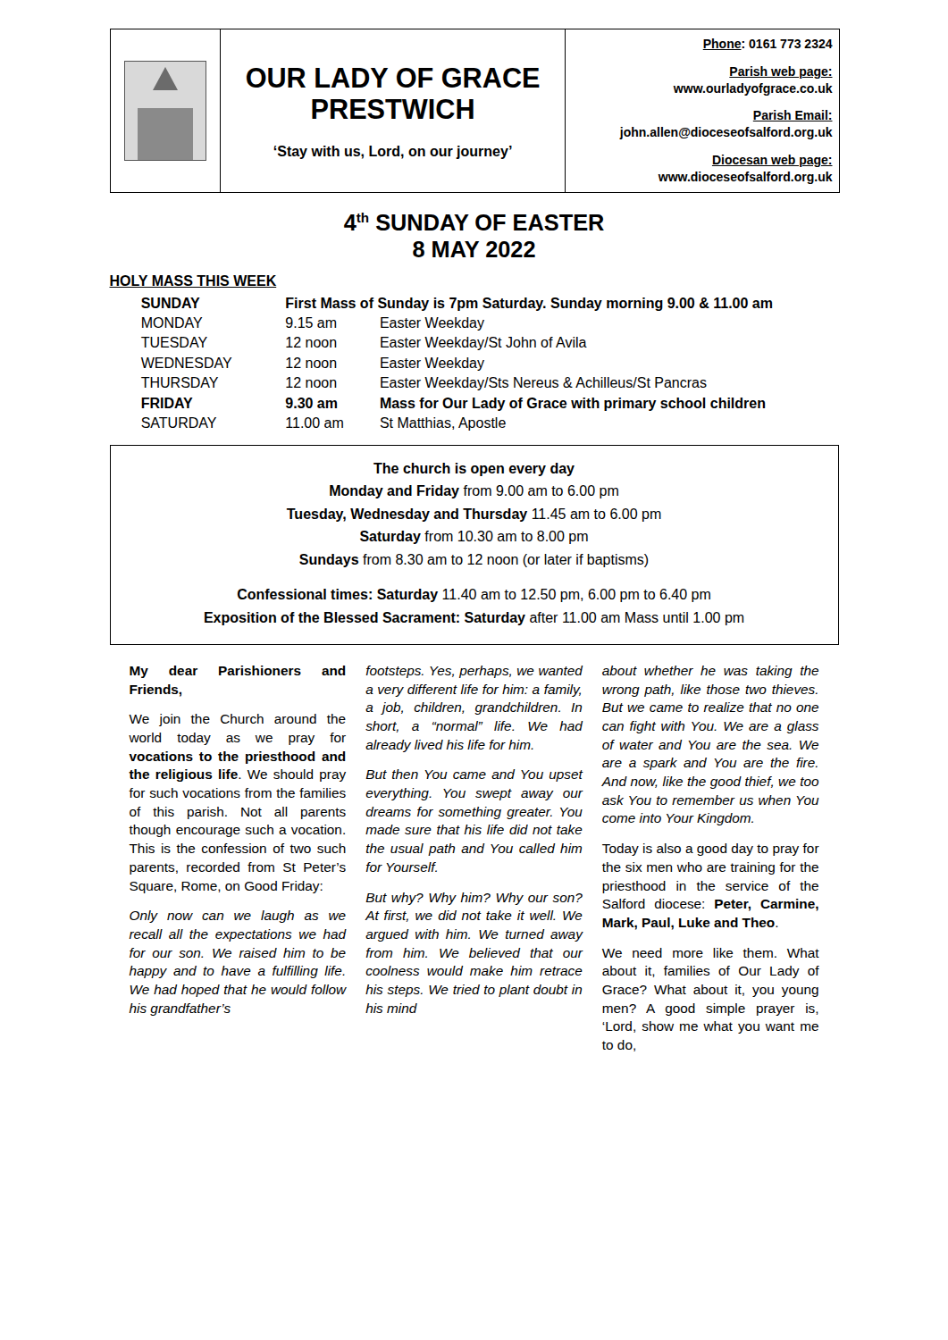OUR LADY OF GRACE
PRESTWICH
‘Stay with us, Lord, on our journey’
Phone: 0161 773 2324
Parish web page:
www.ourladyofgrace.co.uk
Parish Email:
john.allen@dioceseofsalford.org.uk
Diocesan web page:
www.dioceseofsalford.org.uk
4th SUNDAY OF EASTER
8 MAY 2022
HOLY MASS THIS WEEK
| SUNDAY | First Mass of Sunday is 7pm Saturday. Sunday morning 9.00 & 11.00 am |
| MONDAY | 9.15 am | Easter Weekday |
| TUESDAY | 12 noon | Easter Weekday/St John of Avila |
| WEDNESDAY | 12 noon | Easter Weekday |
| THURSDAY | 12 noon | Easter Weekday/Sts Nereus & Achilleus/St Pancras |
| FRIDAY | 9.30 am | Mass for Our Lady of Grace with primary school children |
| SATURDAY | 11.00 am | St Matthias, Apostle |
The church is open every day
Monday and Friday from 9.00 am to 6.00 pm
Tuesday, Wednesday and Thursday 11.45 am to 6.00 pm
Saturday from 10.30 am to 8.00 pm
Sundays from 8.30 am to 12 noon (or later if baptisms)
Confessional times: Saturday 11.40 am to 12.50 pm, 6.00 pm to 6.40 pm
Exposition of the Blessed Sacrament: Saturday after 11.00 am Mass until 1.00 pm
My dear Parishioners and Friends,
We join the Church around the world today as we pray for vocations to the priesthood and the religious life. We should pray for such vocations from the families of this parish. Not all parents though encourage such a vocation. This is the confession of two such parents, recorded from St Peter’s Square, Rome, on Good Friday:
Only now can we laugh as we recall all the expectations we had for our son. We raised him to be happy and to have a fulfilling life. We had hoped that he would follow his grandfather’s
footsteps. Yes, perhaps, we wanted a very different life for him: a family, a job, children, grandchildren. In short, a “normal” life. We had already lived his life for him.
But then You came and You upset everything. You swept away our dreams for something greater. You made sure that his life did not take the usual path and You called him for Yourself.
But why? Why him? Why our son? At first, we did not take it well. We argued with him. We turned away from him. We believed that our coolness would make him retrace his steps. We tried to plant doubt in his mind
about whether he was taking the wrong path, like those two thieves. But we came to realize that no one can fight with You. We are a glass of water and You are the sea. We are a spark and You are the fire. And now, like the good thief, we too ask You to remember us when You come into Your Kingdom.
Today is also a good day to pray for the six men who are training for the priesthood in the service of the Salford diocese: Peter, Carmine, Mark, Paul, Luke and Theo.
We need more like them. What about it, families of Our Lady of Grace? What about it, you young men? A good simple prayer is, ‘Lord, show me what you want me to do,